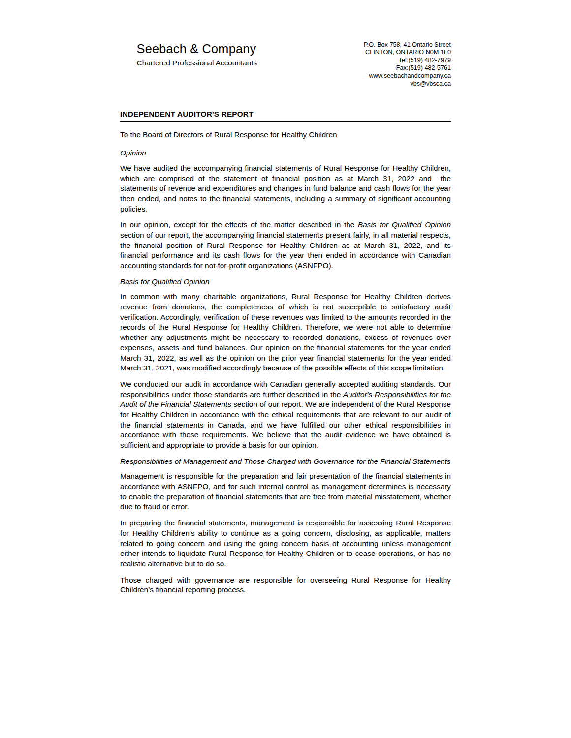Seebach & Company
Chartered Professional Accountants
P.O. Box 758, 41 Ontario Street
CLINTON, ONTARIO N0M 1L0
Tel:(519) 482-7979
Fax:(519) 482-5761
www.seebachandcompany.ca
vbs@vbsca.ca
INDEPENDENT AUDITOR'S REPORT
To the Board of Directors of Rural Response for Healthy Children
Opinion
We have audited the accompanying financial statements of Rural Response for Healthy Children, which are comprised of the statement of financial position as at March 31, 2022 and the statements of revenue and expenditures and changes in fund balance and cash flows for the year then ended, and notes to the financial statements, including a summary of significant accounting policies.
In our opinion, except for the effects of the matter described in the Basis for Qualified Opinion section of our report, the accompanying financial statements present fairly, in all material respects, the financial position of Rural Response for Healthy Children as at March 31, 2022, and its financial performance and its cash flows for the year then ended in accordance with Canadian accounting standards for not-for-profit organizations (ASNFPO).
Basis for Qualified Opinion
In common with many charitable organizations, Rural Response for Healthy Children derives revenue from donations, the completeness of which is not susceptible to satisfactory audit verification. Accordingly, verification of these revenues was limited to the amounts recorded in the records of the Rural Response for Healthy Children. Therefore, we were not able to determine whether any adjustments might be necessary to recorded donations, excess of revenues over expenses, assets and fund balances. Our opinion on the financial statements for the year ended March 31, 2022, as well as the opinion on the prior year financial statements for the year ended March 31, 2021, was modified accordingly because of the possible effects of this scope limitation.
We conducted our audit in accordance with Canadian generally accepted auditing standards. Our responsibilities under those standards are further described in the Auditor's Responsibilities for the Audit of the Financial Statements section of our report. We are independent of the Rural Response for Healthy Children in accordance with the ethical requirements that are relevant to our audit of the financial statements in Canada, and we have fulfilled our other ethical responsibilities in accordance with these requirements. We believe that the audit evidence we have obtained is sufficient and appropriate to provide a basis for our opinion.
Responsibilities of Management and Those Charged with Governance for the Financial Statements
Management is responsible for the preparation and fair presentation of the financial statements in accordance with ASNFPO, and for such internal control as management determines is necessary to enable the preparation of financial statements that are free from material misstatement, whether due to fraud or error.
In preparing the financial statements, management is responsible for assessing Rural Response for Healthy Children's ability to continue as a going concern, disclosing, as applicable, matters related to going concern and using the going concern basis of accounting unless management either intends to liquidate Rural Response for Healthy Children or to cease operations, or has no realistic alternative but to do so.
Those charged with governance are responsible for overseeing Rural Response for Healthy Children’s financial reporting process.